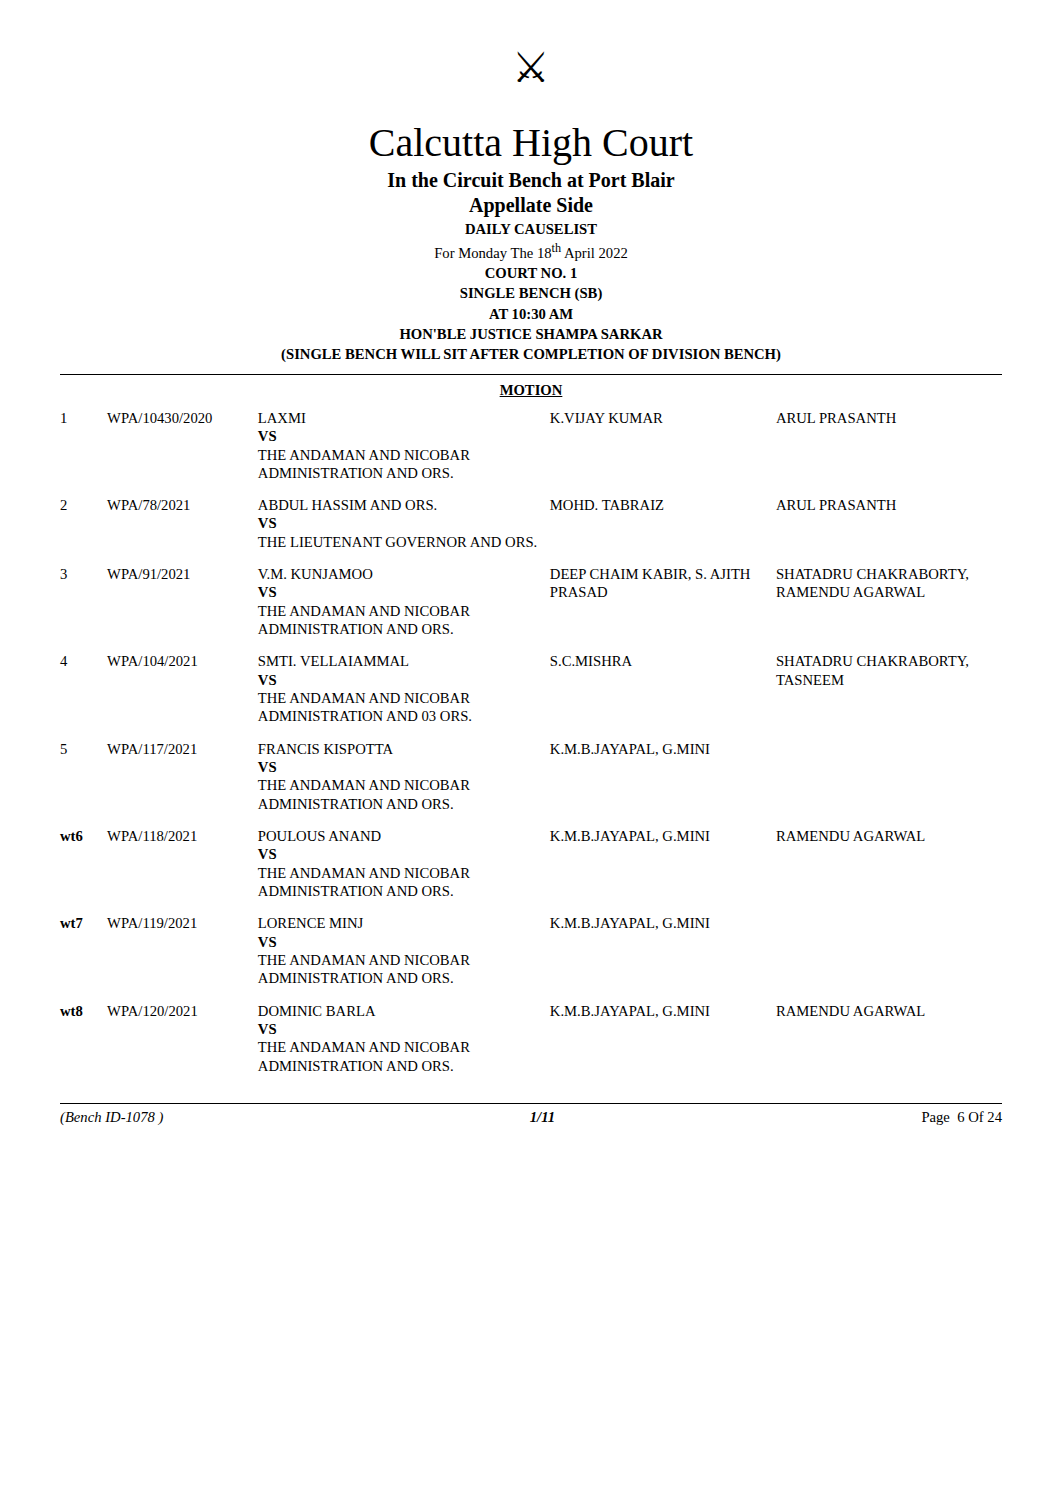Calcutta High Court
In the Circuit Bench at Port Blair
Appellate Side
DAILY CAUSELIST
For Monday The 18th April 2022
COURT NO. 1
SINGLE BENCH (SB)
AT 10:30 AM
HON'BLE JUSTICE SHAMPA SARKAR
(SINGLE BENCH WILL SIT AFTER COMPLETION OF DIVISION BENCH)
MOTION
| 1 | WPA/10430/2020 | LAXMI VS THE ANDAMAN AND NICOBAR ADMINISTRATION AND ORS. | K.VIJAY KUMAR | ARUL PRASANTH |
| 2 | WPA/78/2021 | ABDUL HASSIM AND ORS. VS THE LIEUTENANT GOVERNOR AND ORS. | MOHD. TABRAIZ | ARUL PRASANTH |
| 3 | WPA/91/2021 | V.M. KUNJAMOO VS THE ANDAMAN AND NICOBAR ADMINISTRATION AND ORS. | DEEP CHAIM KABIR, S. AJITH PRASAD | SHATADRU CHAKRABORTY, RAMENDU AGARWAL |
| 4 | WPA/104/2021 | SMTI. VELLAIAMMAL VS THE ANDAMAN AND NICOBAR ADMINISTRATION AND 03 ORS. | S.C.MISHRA | SHATADRU CHAKRABORTY, TASNEEM |
| 5 | WPA/117/2021 | FRANCIS KISPOTTA VS THE ANDAMAN AND NICOBAR ADMINISTRATION AND ORS. | K.M.B.JAYAPAL, G.MINI | |
| wt6 | WPA/118/2021 | POULOUS ANAND VS THE ANDAMAN AND NICOBAR ADMINISTRATION AND ORS. | K.M.B.JAYAPAL, G.MINI | RAMENDU AGARWAL |
| wt7 | WPA/119/2021 | LORENCE MINJ VS THE ANDAMAN AND NICOBAR ADMINISTRATION AND ORS. | K.M.B.JAYAPAL, G.MINI | |
| wt8 | WPA/120/2021 | DOMINIC BARLA VS THE ANDAMAN AND NICOBAR ADMINISTRATION AND ORS. | K.M.B.JAYAPAL, G.MINI | RAMENDU AGARWAL |
(Bench ID-1078 )
1/11
Page 6 Of 24